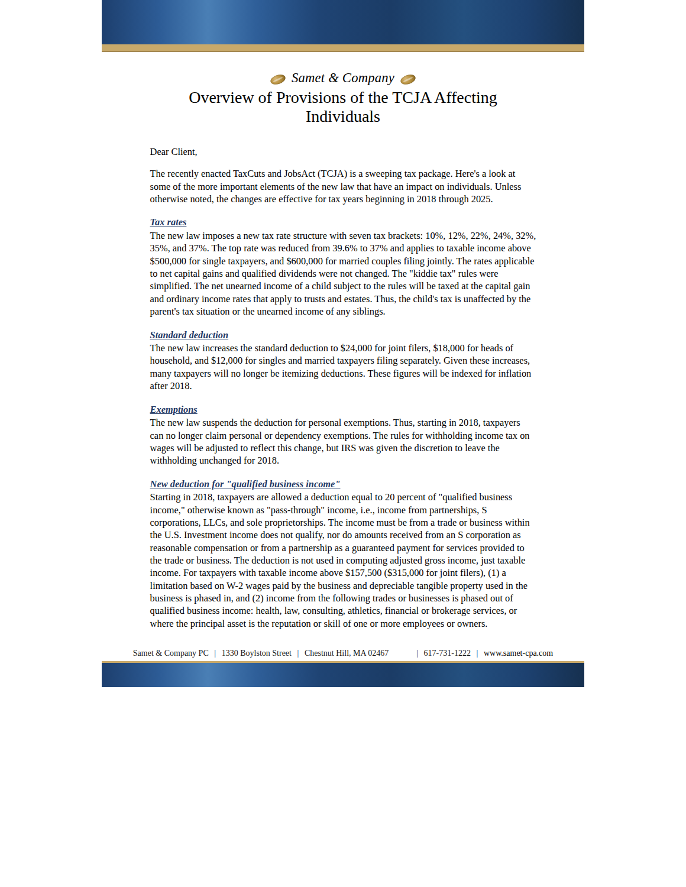Samet & Company
Overview of Provisions of the TCJA Affecting Individuals
Dear Client,
The recently enacted TaxCuts and JobsAct (TCJA) is a sweeping tax package. Here's a look at some of the more important elements of the new law that have an impact on individuals. Unless otherwise noted, the changes are effective for tax years beginning in 2018 through 2025.
Tax rates
The new law imposes a new tax rate structure with seven tax brackets: 10%, 12%, 22%, 24%, 32%, 35%, and 37%. The top rate was reduced from 39.6% to 37% and applies to taxable income above $500,000 for single taxpayers, and $600,000 for married couples filing jointly. The rates applicable to net capital gains and qualified dividends were not changed. The "kiddie tax" rules were simplified. The net unearned income of a child subject to the rules will be taxed at the capital gain and ordinary income rates that apply to trusts and estates. Thus, the child's tax is unaffected by the parent's tax situation or the unearned income of any siblings.
Standard deduction
The new law increases the standard deduction to $24,000 for joint filers, $18,000 for heads of household, and $12,000 for singles and married taxpayers filing separately. Given these increases, many taxpayers will no longer be itemizing deductions. These figures will be indexed for inflation after 2018.
Exemptions
The new law suspends the deduction for personal exemptions. Thus, starting in 2018, taxpayers can no longer claim personal or dependency exemptions. The rules for withholding income tax on wages will be adjusted to reflect this change, but IRS was given the discretion to leave the withholding unchanged for 2018.
New deduction for "qualified business income"
Starting in 2018, taxpayers are allowed a deduction equal to 20 percent of "qualified business income," otherwise known as "pass-through" income, i.e., income from partnerships, S corporations, LLCs, and sole proprietorships. The income must be from a trade or business within the U.S. Investment income does not qualify, nor do amounts received from an S corporation as reasonable compensation or from a partnership as a guaranteed payment for services provided to the trade or business. The deduction is not used in computing adjusted gross income, just taxable income. For taxpayers with taxable income above $157,500 ($315,000 for joint filers), (1) a limitation based on W-2 wages paid by the business and depreciable tangible property used in the business is phased in, and (2) income from the following trades or businesses is phased out of qualified business income: health, law, consulting, athletics, financial or brokerage services, or where the principal asset is the reputation or skill of one or more employees or owners.
Samet & Company PC | 1330 Boylston Street | Chestnut Hill, MA 02467
| 617-731-1222 | www.samet-cpa.com